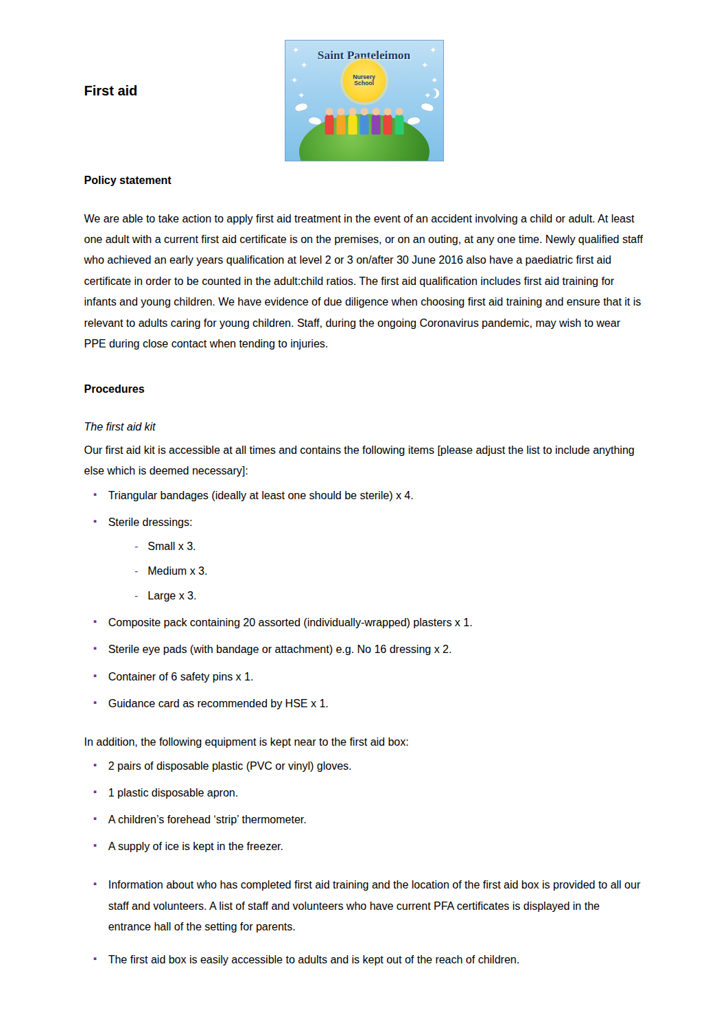Saint Panteleimon
✦ ✦ ✦ ✦ ✦ ✦ ✦ ✦
Nursery
School
First aid
Policy statement
We are able to take action to apply first aid treatment in the event of an accident involving a child or adult. At least one adult with a current first aid certificate is on the premises, or on an outing, at any one time. Newly qualified staff who achieved an early years qualification at level 2 or 3 on/after 30 June 2016 also have a paediatric first aid certificate in order to be counted in the adult:child ratios. The first aid qualification includes first aid training for infants and young children. We have evidence of due diligence when choosing first aid training and ensure that it is relevant to adults caring for young children. Staff, during the ongoing Coronavirus pandemic, may wish to wear PPE during close contact when tending to injuries.
Procedures
The first aid kit
Our first aid kit is accessible at all times and contains the following items [please adjust the list to include anything else which is deemed necessary]:
Triangular bandages (ideally at least one should be sterile) x 4.
Sterile dressings:
Small x 3.
Medium x 3.
Large x 3.
Composite pack containing 20 assorted (individually-wrapped) plasters x 1.
Sterile eye pads (with bandage or attachment) e.g. No 16 dressing x 2.
Container of 6 safety pins x 1.
Guidance card as recommended by HSE x 1.
In addition, the following equipment is kept near to the first aid box:
2 pairs of disposable plastic (PVC or vinyl) gloves.
1 plastic disposable apron.
A children’s forehead ‘strip’ thermometer.
A supply of ice is kept in the freezer.
Information about who has completed first aid training and the location of the first aid box is provided to all our staff and volunteers. A list of staff and volunteers who have current PFA certificates is displayed in the entrance hall of the setting for parents.
The first aid box is easily accessible to adults and is kept out of the reach of children.